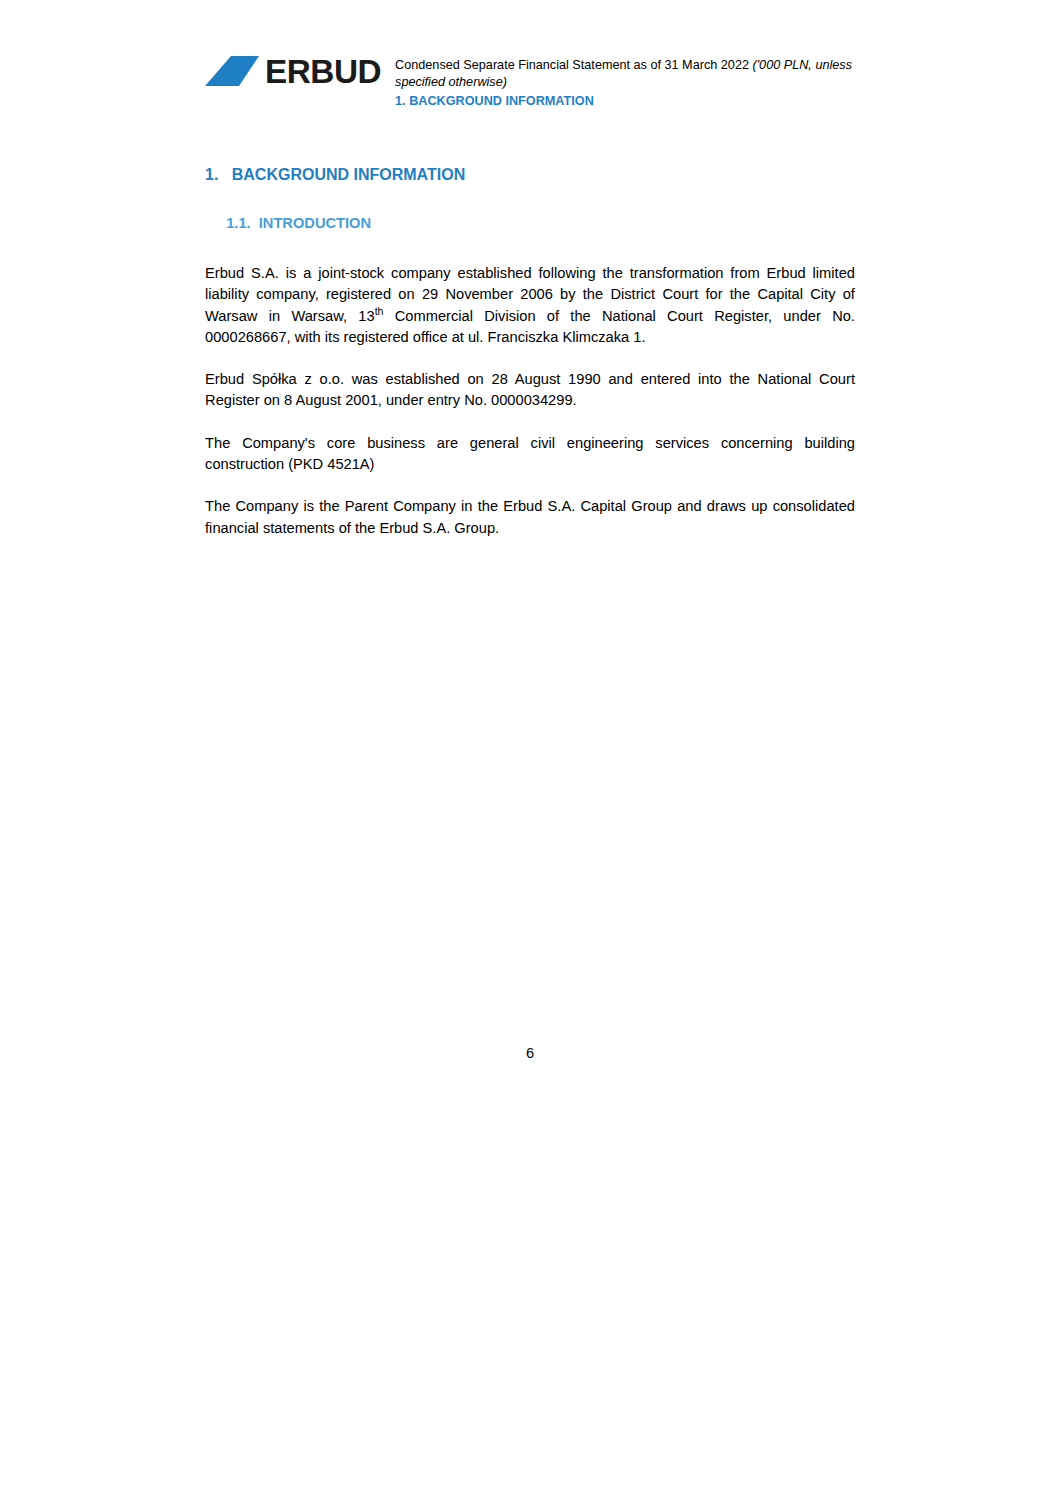ERBUD
Condensed Separate Financial Statement as of 31 March 2022 ('000 PLN, unless specified otherwise)
1. BACKGROUND INFORMATION
1. BACKGROUND INFORMATION
1.1. INTRODUCTION
Erbud S.A. is a joint-stock company established following the transformation from Erbud limited liability company, registered on 29 November 2006 by the District Court for the Capital City of Warsaw in Warsaw, 13th Commercial Division of the National Court Register, under No. 0000268667, with its registered office at ul. Franciszka Klimczaka 1.
Erbud Spółka z o.o. was established on 28 August 1990 and entered into the National Court Register on 8 August 2001, under entry No. 0000034299.
The Company's core business are general civil engineering services concerning building construction (PKD 4521A)
The Company is the Parent Company in the Erbud S.A. Capital Group and draws up consolidated financial statements of the Erbud S.A. Group.
6